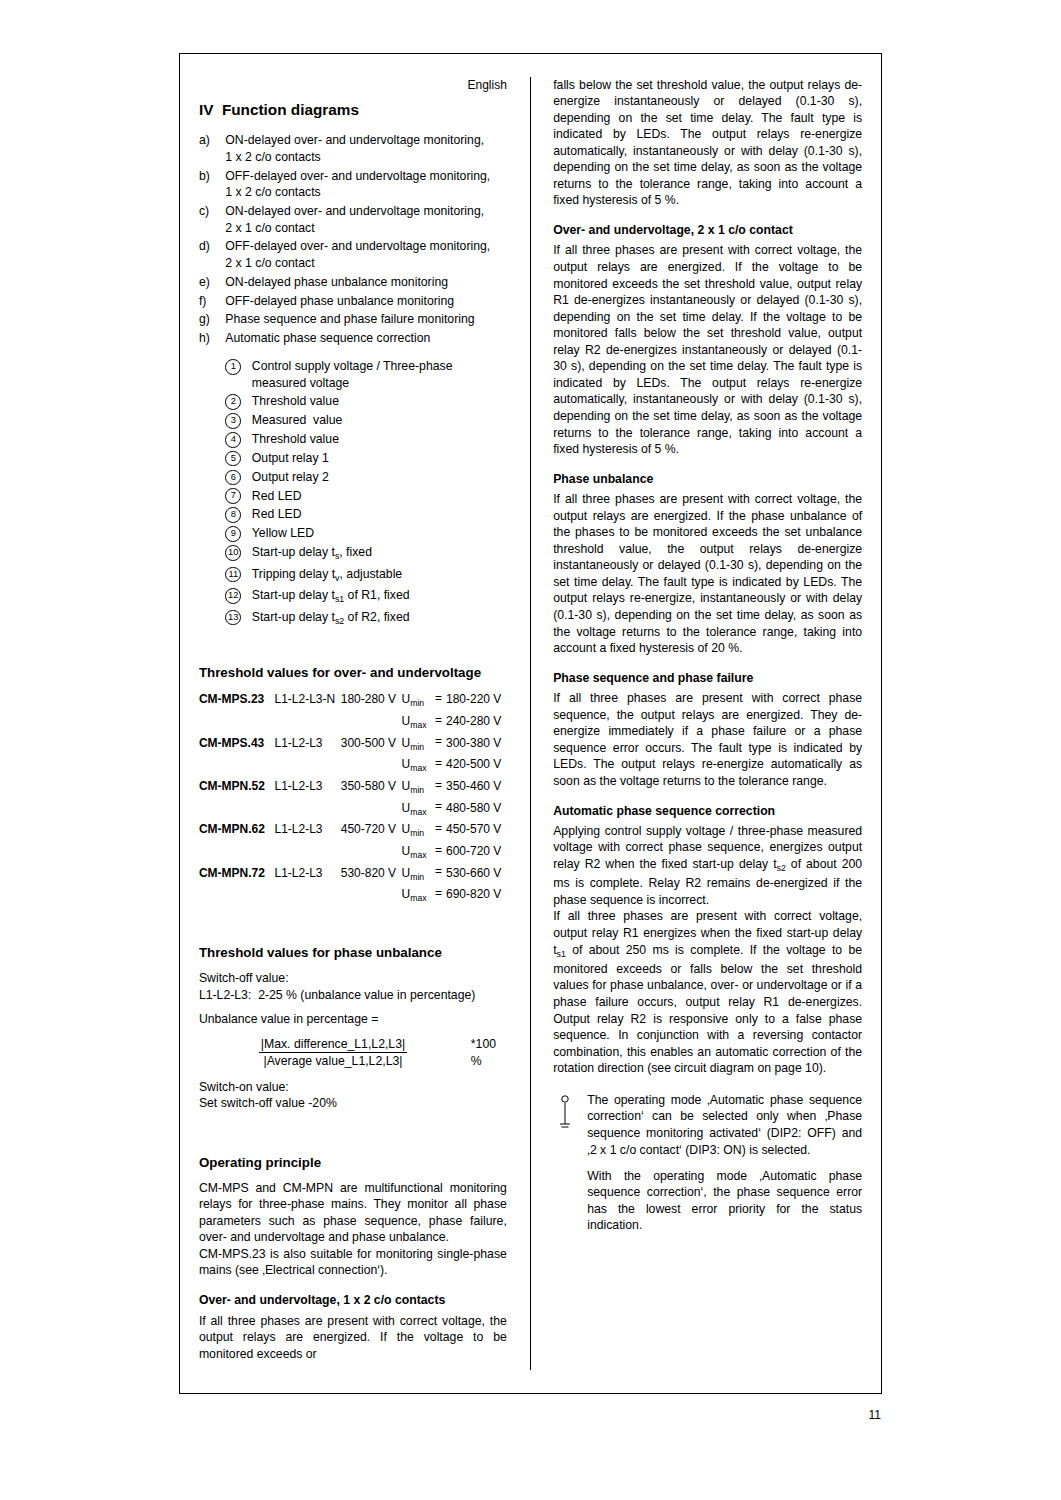English
IV Function diagrams
a) ON-delayed over- and undervoltage monitoring,
1 x 2 c/o contacts
b) OFF-delayed over- and undervoltage monitoring,
1 x 2 c/o contacts
c) ON-delayed over- and undervoltage monitoring,
2 x 1 c/o contact
d) OFF-delayed over- and undervoltage monitoring,
2 x 1 c/o contact
e) ON-delayed phase unbalance monitoring
f) OFF-delayed phase unbalance monitoring
g) Phase sequence and phase failure monitoring
h) Automatic phase sequence correction
1 Control supply voltage / Three-phase measured voltage
2 Threshold value
3 Measured value
4 Threshold value
5 Output relay 1
6 Output relay 2
7 Red LED
8 Red LED
9 Yellow LED
10 Start-up delay ts, fixed
11 Tripping delay tv, adjustable
12 Start-up delay ts1 of R1, fixed
13 Start-up delay ts2 of R2, fixed
Threshold values for over- and undervoltage
| CM-MPS.23 | L1-L2-L3-N | 180-280 V | U min | = | 180-220 V |
| | | | U max | = | 240-280 V |
| CM-MPS.43 | L1-L2-L3 | 300-500 V | U min | = | 300-380 V |
| | | | U max | = | 420-500 V |
| CM-MPN.52 | L1-L2-L3 | 350-580 V | U min | = | 350-460 V |
| | | | U max | = | 480-580 V |
| CM-MPN.62 | L1-L2-L3 | 450-720 V | U min | = | 450-570 V |
| | | | U max | = | 600-720 V |
| CM-MPN.72 | L1-L2-L3 | 530-820 V | U min | = | 530-660 V |
| | | | U max | = | 690-820 V |
Threshold values for phase unbalance
Switch-off value:
L1-L2-L3: 2-25 % (unbalance value in percentage)
Unbalance value in percentage =
|Max. difference_L1,L2,L3| |Average value_L1,L2,L3| *100 %
Switch-on value:
Set switch-off value -20%
Operating principle
CM-MPS and CM-MPN are multifunctional monitoring relays for three-phase mains. They monitor all phase parameters such as phase sequence, phase failure, over- and undervoltage and phase unbalance.
CM-MPS.23 is also suitable for monitoring single-phase mains (see ‚Electrical connection‘).
Over- and undervoltage, 1 x 2 c/o contacts
If all three phases are present with correct voltage, the output relays are energized. If the voltage to be monitored exceeds or
falls below the set threshold value, the output relays de-energize instantaneously or delayed (0.1-30 s), depending on the set time delay. The fault type is indicated by LEDs. The output relays re-energize automatically, instantaneously or with delay (0.1-30 s), depending on the set time delay, as soon as the voltage returns to the tolerance range, taking into account a fixed hysteresis of 5 %.
Over- and undervoltage, 2 x 1 c/o contact
If all three phases are present with correct voltage, the output relays are energized. If the voltage to be monitored exceeds the set threshold value, output relay R1 de-energizes instantaneously or delayed (0.1-30 s), depending on the set time delay. If the voltage to be monitored falls below the set threshold value, output relay R2 de-energizes instantaneously or delayed (0.1-30 s), depending on the set time delay. The fault type is indicated by LEDs. The output relays re-energize automatically, instantaneously or with delay (0.1-30 s), depending on the set time delay, as soon as the voltage returns to the tolerance range, taking into account a fixed hysteresis of 5 %.
Phase unbalance
If all three phases are present with correct voltage, the output relays are energized. If the phase unbalance of the phases to be monitored exceeds the set unbalance threshold value, the output relays de-energize instantaneously or delayed (0.1-30 s), depending on the set time delay. The fault type is indicated by LEDs. The output relays re-energize, instantaneously or with delay (0.1-30 s), depending on the set time delay, as soon as the voltage returns to the tolerance range, taking into account a fixed hysteresis of 20 %.
Phase sequence and phase failure
If all three phases are present with correct phase sequence, the output relays are energized. They de-energize immediately if a phase failure or a phase sequence error occurs. The fault type is indicated by LEDs. The output relays re-energize automatically as soon as the voltage returns to the tolerance range.
Automatic phase sequence correction
Applying control supply voltage / three-phase measured voltage with correct phase sequence, energizes output relay R2 when the fixed start-up delay ts2 of about 200 ms is complete. Relay R2 remains de-energized if the phase sequence is incorrect.
If all three phases are present with correct voltage, output relay R1 energizes when the fixed start-up delay ts1 of about 250 ms is complete. If the voltage to be monitored exceeds or falls below the set threshold values for phase unbalance, over- or undervoltage or if a phase failure occurs, output relay R1 de-energizes. Output relay R2 is responsive only to a false phase sequence. In conjunction with a reversing contactor combination, this enables an automatic correction of the rotation direction (see circuit diagram on page 10).
The operating mode ‚Automatic phase sequence correction‘ can be selected only when ‚Phase sequence monitoring activated‘ (DIP2: OFF) and ‚2 x 1 c/o contact‘ (DIP3: ON) is selected.
With the operating mode ‚Automatic phase sequence correction‘, the phase sequence error has the lowest error priority for the status indication.
11